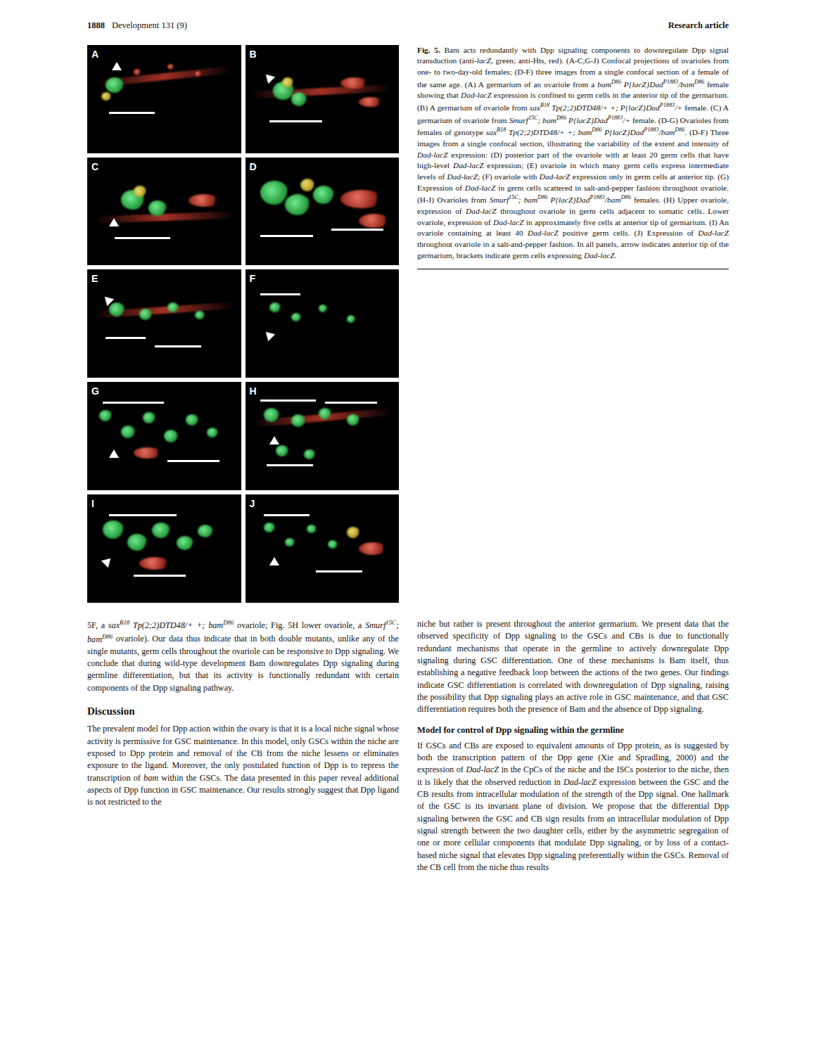1888 Development 131 (9)
Research article
A
B
C
D
E
F
G
H
I
J
Fig. 5. Bam acts redundantly with Dpp signaling components to downregulate Dpp signal transduction (anti-lacZ, green; anti-Hts, red). (A-C,G-J) Confocal projections of ovarioles from one- to two-day-old females; (D-F) three images from a single confocal section of a female of the same age. (A) A germarium of an ovariole from a bamD86 P{lacZ}DadP1883/bamD86 female showing that Dad-lacZ expression is confined to germ cells in the anterior tip of the germarium. (B) A germarium of ovariole from saxB18 Tp(2;2)DTD48/+ +; P{lacZ}DadP1883/+ female. (C) A germarium of ovariole from Smurf15C; bamD86 P{lacZ}DadP1883/+ female. (D-G) Ovarioles from females of genotype saxB18 Tp(2;2)DTD48/+ +; bamD86 P{lacZ}DadP1883/bamD86. (D-F) Three images from a single confocal section, illustrating the variability of the extent and intensity of Dad-lacZ expression: (D) posterior part of the ovariole with at least 20 germ cells that have high-level Dad-lacZ expression; (E) ovariole in which many germ cells express intermediate levels of Dad-lacZ; (F) ovariole with Dad-lacZ expression only in germ cells at anterior tip. (G) Expression of Dad-lacZ in germ cells scattered in salt-and-pepper fashion throughout ovariole. (H-J) Ovarioles from Smurf15C; bamD86 P{lacZ}DadP1883/bamD86 females. (H) Upper ovariole, expression of Dad-lacZ throughout ovariole in germ cells adjacent to somatic cells. Lower ovariole, expression of Dad-lacZ in approximately five cells at anterior tip of germarium. (I) An ovariole containing at least 40 Dad-lacZ positive germ cells. (J) Expression of Dad-lacZ throughout ovariole in a salt-and-pepper fashion. In all panels, arrow indicates anterior tip of the germarium, brackets indicate germ cells expressing Dad-lacZ.
5F, a saxB18 Tp(2;2)DTD48/+ +; bamD86 ovariole; Fig. 5H lower ovariole, a Smurf15C; bamD86 ovariole). Our data thus indicate that in both double mutants, unlike any of the single mutants, germ cells throughout the ovariole can be responsive to Dpp signaling. We conclude that during wild-type development Bam downregulates Dpp signaling during germline differentiation, but that its activity is functionally redundant with certain components of the Dpp signaling pathway.
Discussion
The prevalent model for Dpp action within the ovary is that it is a local niche signal whose activity is permissive for GSC maintenance. In this model, only GSCs within the niche are exposed to Dpp protein and removal of the CB from the niche lessens or eliminates exposure to the ligand. Moreover, the only postulated function of Dpp is to repress the transcription of bam within the GSCs. The data presented in this paper reveal additional aspects of Dpp function in GSC maintenance. Our results strongly suggest that Dpp ligand is not restricted to the
niche but rather is present throughout the anterior germarium. We present data that the observed specificity of Dpp signaling to the GSCs and CBs is due to functionally redundant mechanisms that operate in the germline to actively downregulate Dpp signaling during GSC differentiation. One of these mechanisms is Bam itself, thus establishing a negative feedback loop between the actions of the two genes. Our findings indicate GSC differentiation is correlated with downregulation of Dpp signaling, raising the possibility that Dpp signaling plays an active role in GSC maintenance, and that GSC differentiation requires both the presence of Bam and the absence of Dpp signaling.
Model for control of Dpp signaling within the germline
If GSCs and CBs are exposed to equivalent amounts of Dpp protein, as is suggested by both the transcription pattern of the Dpp gene (Xie and Spradling, 2000) and the expression of Dad-lacZ in the CpCs of the niche and the ISCs posterior to the niche, then it is likely that the observed reduction in Dad-lacZ expression between the GSC and the CB results from intracellular modulation of the strength of the Dpp signal. One hallmark of the GSC is its invariant plane of division. We propose that the differential Dpp signaling between the GSC and CB sign results from an intracellular modulation of Dpp signal strength between the two daughter cells, either by the asymmetric segregation of one or more cellular components that modulate Dpp signaling, or by loss of a contact-based niche signal that elevates Dpp signaling preferentially within the GSCs. Removal of the CB cell from the niche thus results